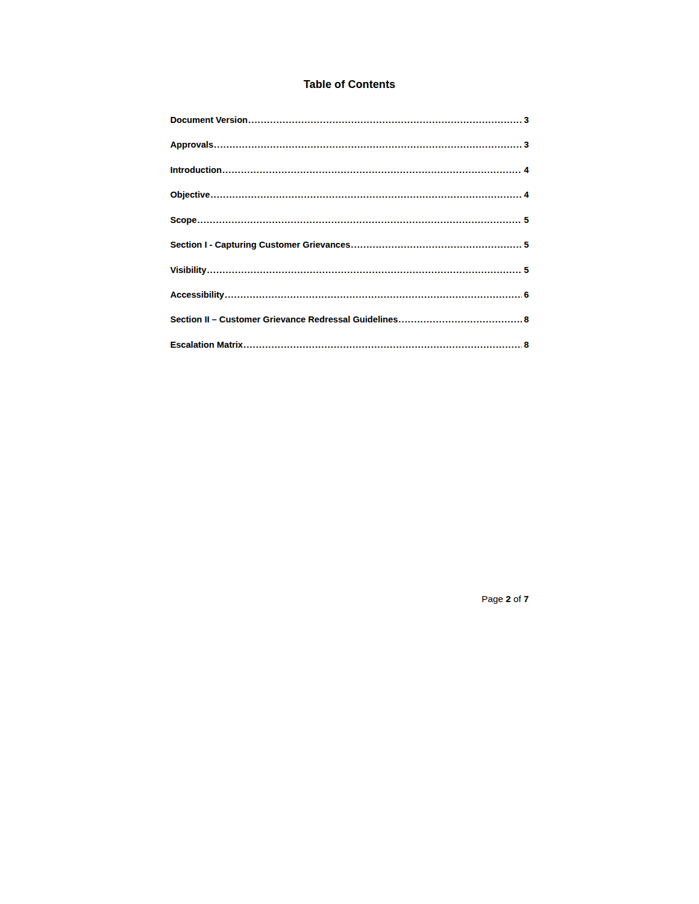Table of Contents
Document Version .......................................................................................................... 3
Approvals ....................................................................................................................... 3
Introduction .................................................................................................................... 4
Objective ......................................................................................................................... 4
Scope ............................................................................................................................. 5
Section I - Capturing Customer Grievances .................................................................... 5
Visibility .......................................................................................................................... 5
Accessibility .................................................................................................................. 6
Section II – Customer Grievance Redressal Guidelines ............................................... 8
Escalation Matrix .......................................................................................................... 8
Page 2 of 7